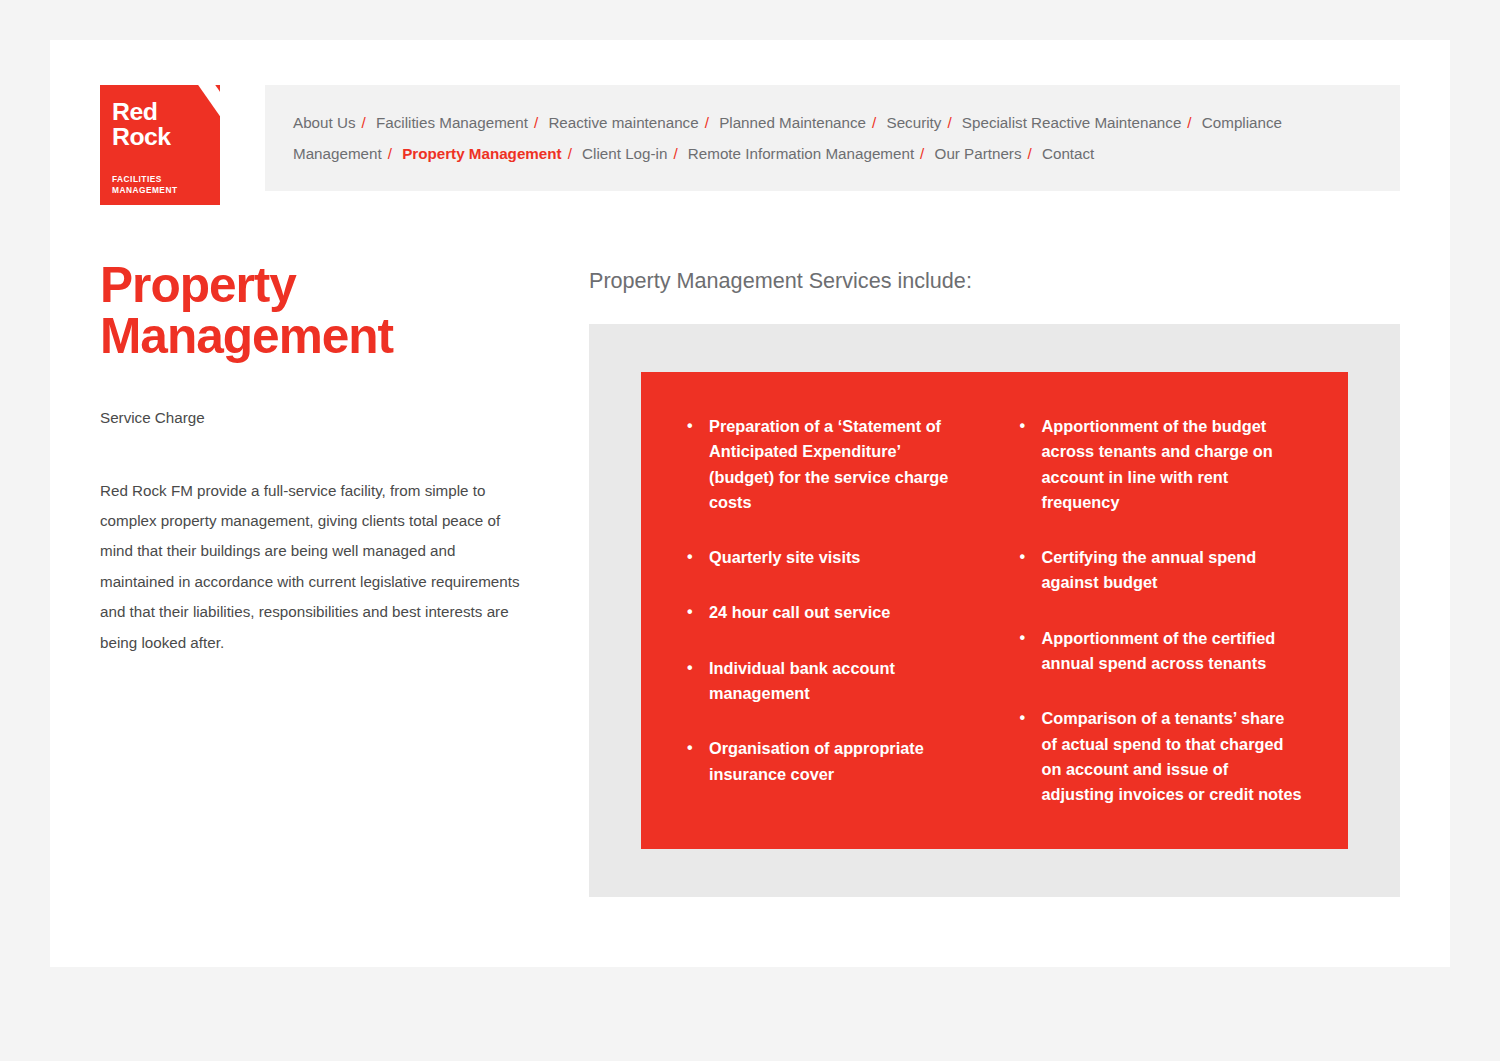Red
Rock
FACILITIES
MANAGEMENT
About Us/ Facilities Management/ Reactive maintenance/ Planned Maintenance/ Security/ Specialist Reactive Maintenance/ Compliance Management/ Property Management/ Client Log-in/ Remote Information Management/ Our Partners/ Contact
Property
Management
Service Charge
Red Rock FM provide a full-service facility, from simple to complex property management, giving clients total peace of mind that their buildings are being well managed and maintained in accordance with current legislative requirements and that their liabilities, responsibilities and best interests are being looked after.
Property Management Services include:
Preparation of a ‘Statement of Anticipated Expenditure’ (budget) for the service charge costs
Quarterly site visits
24 hour call out service
Individual bank account management
Organisation of appropriate insurance cover
Apportionment of the budget across tenants and charge on account in line with rent frequency
Certifying the annual spend against budget
Apportionment of the certified annual spend across tenants
Comparison of a tenants’ share of actual spend to that charged on account and issue of adjusting invoices or credit notes